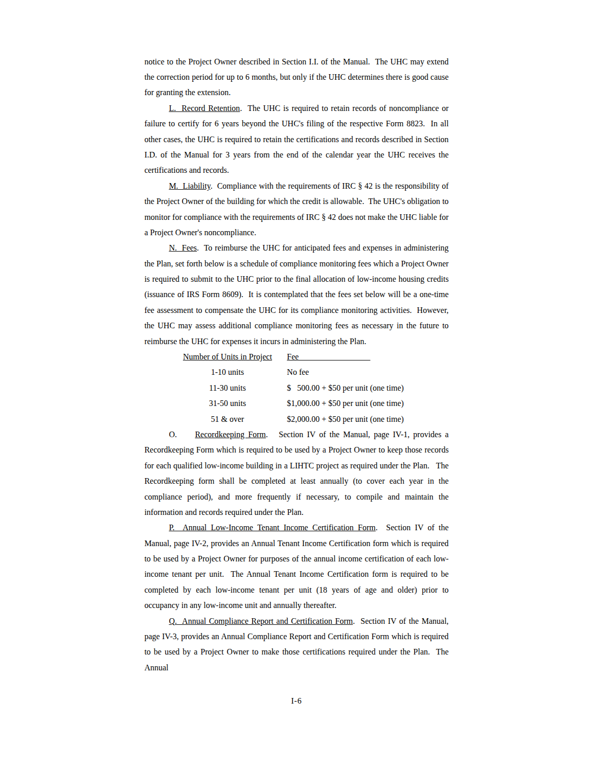notice to the Project Owner described in Section I.I. of the Manual. The UHC may extend the correction period for up to 6 months, but only if the UHC determines there is good cause for granting the extension.
L. Record Retention. The UHC is required to retain records of noncompliance or failure to certify for 6 years beyond the UHC's filing of the respective Form 8823. In all other cases, the UHC is required to retain the certifications and records described in Section I.D. of the Manual for 3 years from the end of the calendar year the UHC receives the certifications and records.
M. Liability. Compliance with the requirements of IRC § 42 is the responsibility of the Project Owner of the building for which the credit is allowable. The UHC's obligation to monitor for compliance with the requirements of IRC § 42 does not make the UHC liable for a Project Owner's noncompliance.
N. Fees. To reimburse the UHC for anticipated fees and expenses in administering the Plan, set forth below is a schedule of compliance monitoring fees which a Project Owner is required to submit to the UHC prior to the final allocation of low-income housing credits (issuance of IRS Form 8609). It is contemplated that the fees set below will be a one-time fee assessment to compensate the UHC for its compliance monitoring activities. However, the UHC may assess additional compliance monitoring fees as necessary in the future to reimburse the UHC for expenses it incurs in administering the Plan.
| Number of Units in Project | Fee |
| --- | --- |
| 1-10 units | No fee |
| 11-30 units | $ 500.00 + $50 per unit (one time) |
| 31-50 units | $1,000.00 + $50 per unit (one time) |
| 51 & over | $2,000.00 + $50 per unit (one time) |
O. Recordkeeping Form. Section IV of the Manual, page IV-1, provides a Recordkeeping Form which is required to be used by a Project Owner to keep those records for each qualified low-income building in a LIHTC project as required under the Plan. The Recordkeeping form shall be completed at least annually (to cover each year in the compliance period), and more frequently if necessary, to compile and maintain the information and records required under the Plan.
P. Annual Low-Income Tenant Income Certification Form. Section IV of the Manual, page IV-2, provides an Annual Tenant Income Certification form which is required to be used by a Project Owner for purposes of the annual income certification of each low-income tenant per unit. The Annual Tenant Income Certification form is required to be completed by each low-income tenant per unit (18 years of age and older) prior to occupancy in any low-income unit and annually thereafter.
Q. Annual Compliance Report and Certification Form. Section IV of the Manual, page IV-3, provides an Annual Compliance Report and Certification Form which is required to be used by a Project Owner to make those certifications required under the Plan. The Annual
I-6